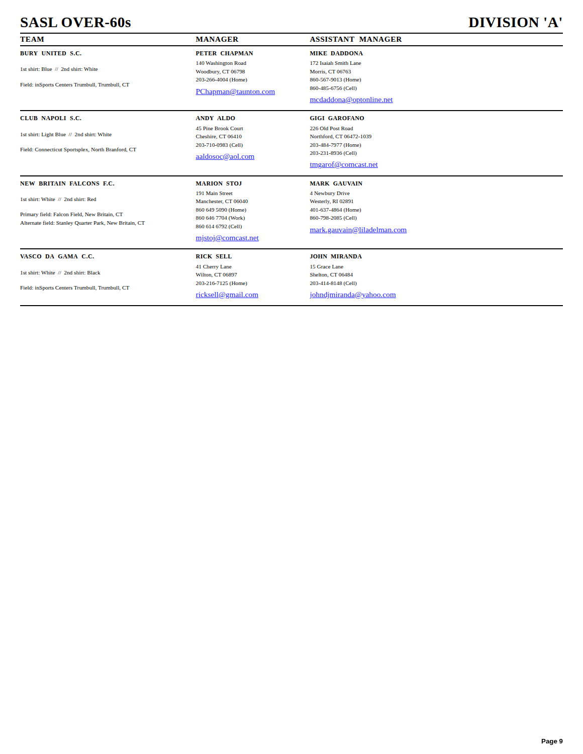SASL OVER-60s
DIVISION 'A'
| TEAM | MANAGER | ASSISTANT MANAGER |
| --- | --- | --- |
| BURY UNITED S.C. 1st shirt: Blue // 2nd shirt: White Field: inSports Centers Trumbull, Trumbull, CT | PETER CHAPMAN 140 Washington Road Woodbury, CT 06798 203-266-4004 (Home) PChapman@taunton.com | MIKE DADDONA 172 Isaiah Smith Lane Morris, CT 06763 860-567-9013 (Home) 860-485-6756 (Cell) mcdaddona@optonline.net |
| CLUB NAPOLI S.C. 1st shirt: Light Blue // 2nd shirt: White Field: Connecticut Sportsplex, North Branford, CT | ANDY ALDO 45 Pine Brook Court Cheshire, CT 06410 203-710-0983 (Cell) aaldosoc@aol.com | GIGI GAROFANO 226 Old Post Road Northford, CT 06472-1039 203-484-7977 (Home) 203-231-8936 (Cell) tmgarof@comcast.net |
| NEW BRITAIN FALCONS F.C. 1st shirt: White // 2nd shirt: Red Primary field: Falcon Field, New Britain, CT Alternate field: Stanley Quarter Park, New Britain, CT | MARION STOJ 191 Main Street Manchester, CT 06040 860 649 5090 (Home) 860 646 7704 (Work) 860 614 6792 (Cell) mjstoj@comcast.net | MARK GAUVAIN 4 Newbury Drive Westerly, RI 02891 401-637-4864 (Home) 860-798-2085 (Cell) mark.gauvain@liladelman.com |
| VASCO DA GAMA C.C. 1st shirt: White // 2nd shirt: Black Field: inSports Centers Trumbull, Trumbull, CT | RICK SELL 41 Cherry Lane Wilton, CT 06897 203-216-7125 (Home) ricksell@gmail.com | JOHN MIRANDA 15 Grace Lane Shelton, CT 06484 203-414-8148 (Cell) johndjmiranda@yahoo.com |
Page 9